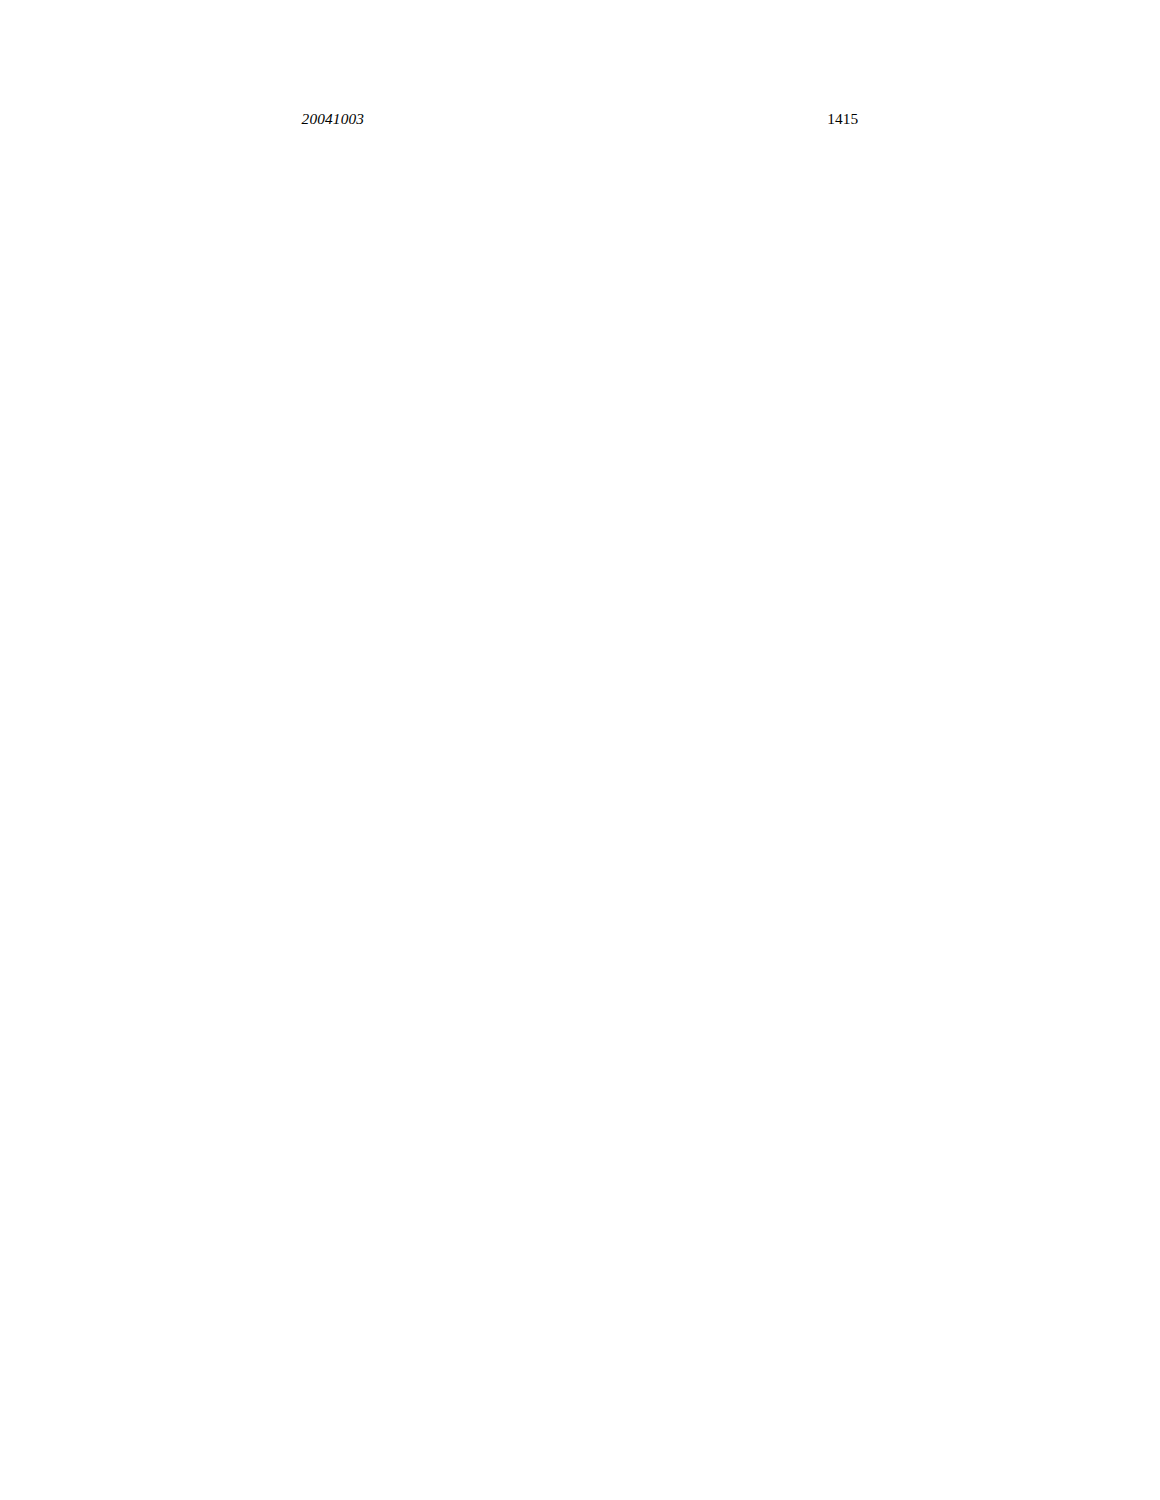20041003 1415